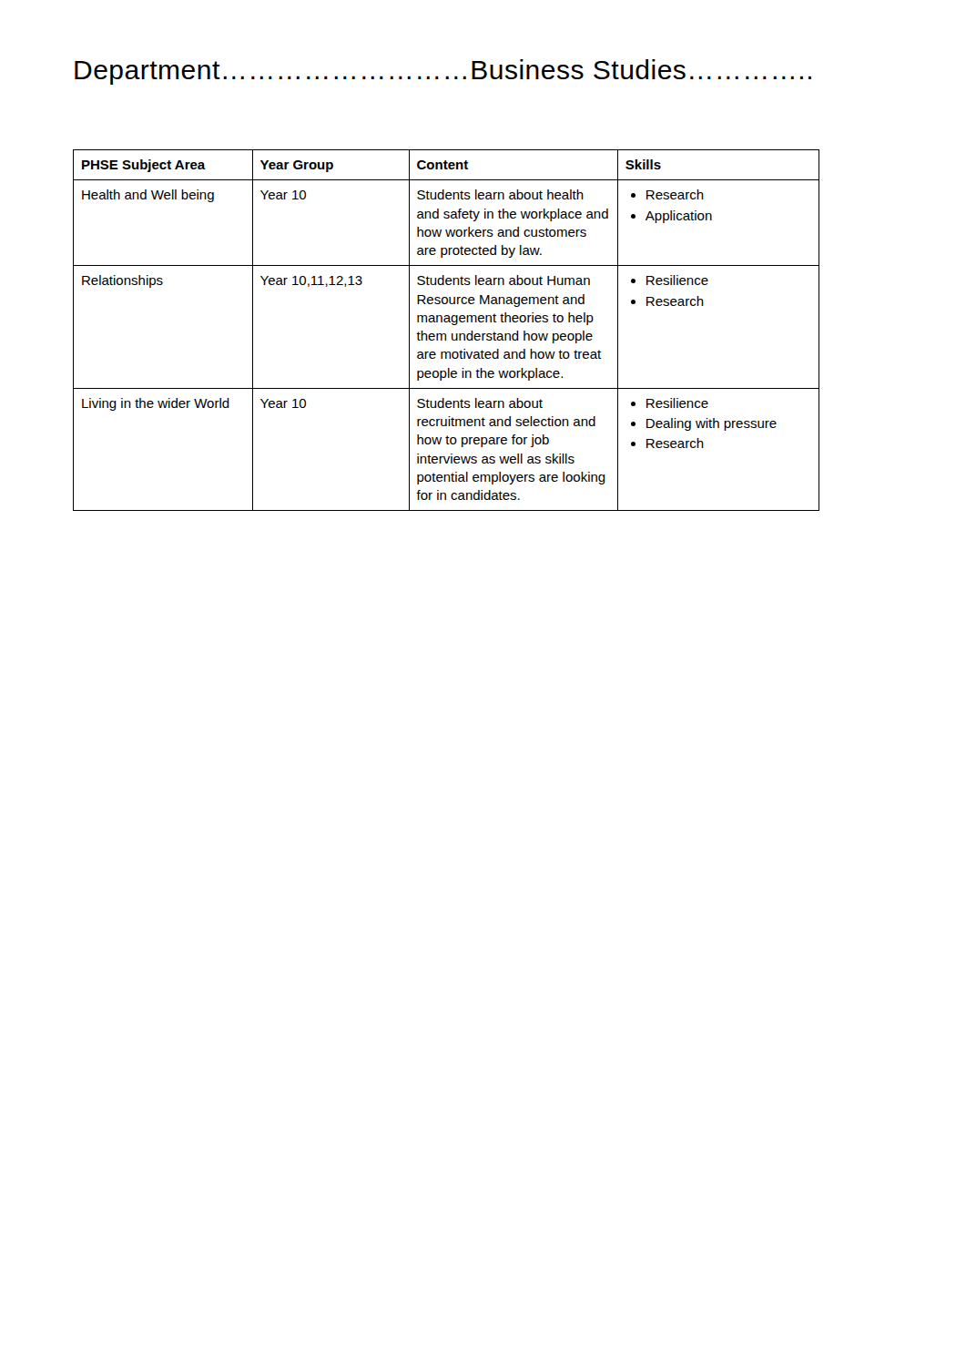Department………………………Business Studies…………..
| PHSE Subject Area | Year Group | Content | Skills |
| --- | --- | --- | --- |
| Health and Well being | Year 10 | Students learn about health and safety in the workplace and how workers and customers are protected by law. | Research Application |
| Relationships | Year 10,11,12,13 | Students learn about Human Resource Management and management theories to help them understand how people are motivated and how to treat people in the workplace. | Resilience Research |
| Living in the wider World | Year 10 | Students learn about recruitment and selection and how to prepare for job interviews as well as skills potential employers are looking for in candidates. | Resilience Dealing with pressure Research |